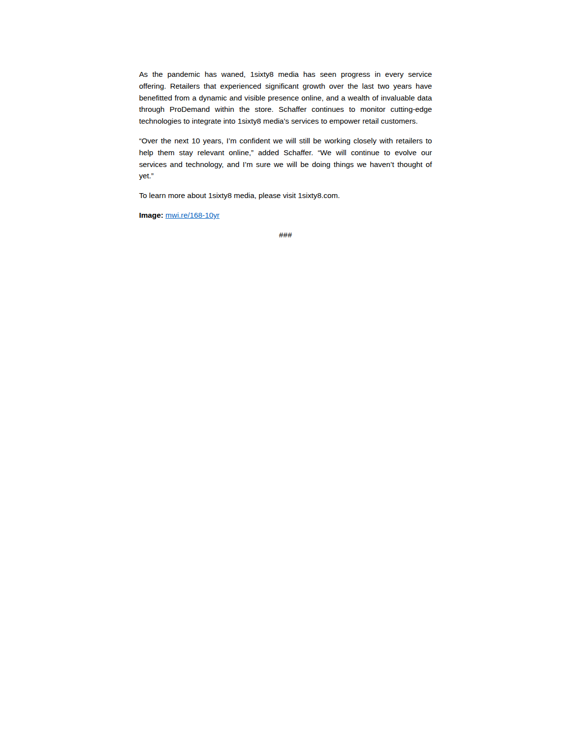As the pandemic has waned, 1sixty8 media has seen progress in every service offering. Retailers that experienced significant growth over the last two years have benefitted from a dynamic and visible presence online, and a wealth of invaluable data through ProDemand within the store. Schaffer continues to monitor cutting-edge technologies to integrate into 1sixty8 media’s services to empower retail customers.
“Over the next 10 years, I’m confident we will still be working closely with retailers to help them stay relevant online,” added Schaffer. “We will continue to evolve our services and technology, and I’m sure we will be doing things we haven’t thought of yet.”
To learn more about 1sixty8 media, please visit 1sixty8.com.
Image: mwi.re/168-10yr
###